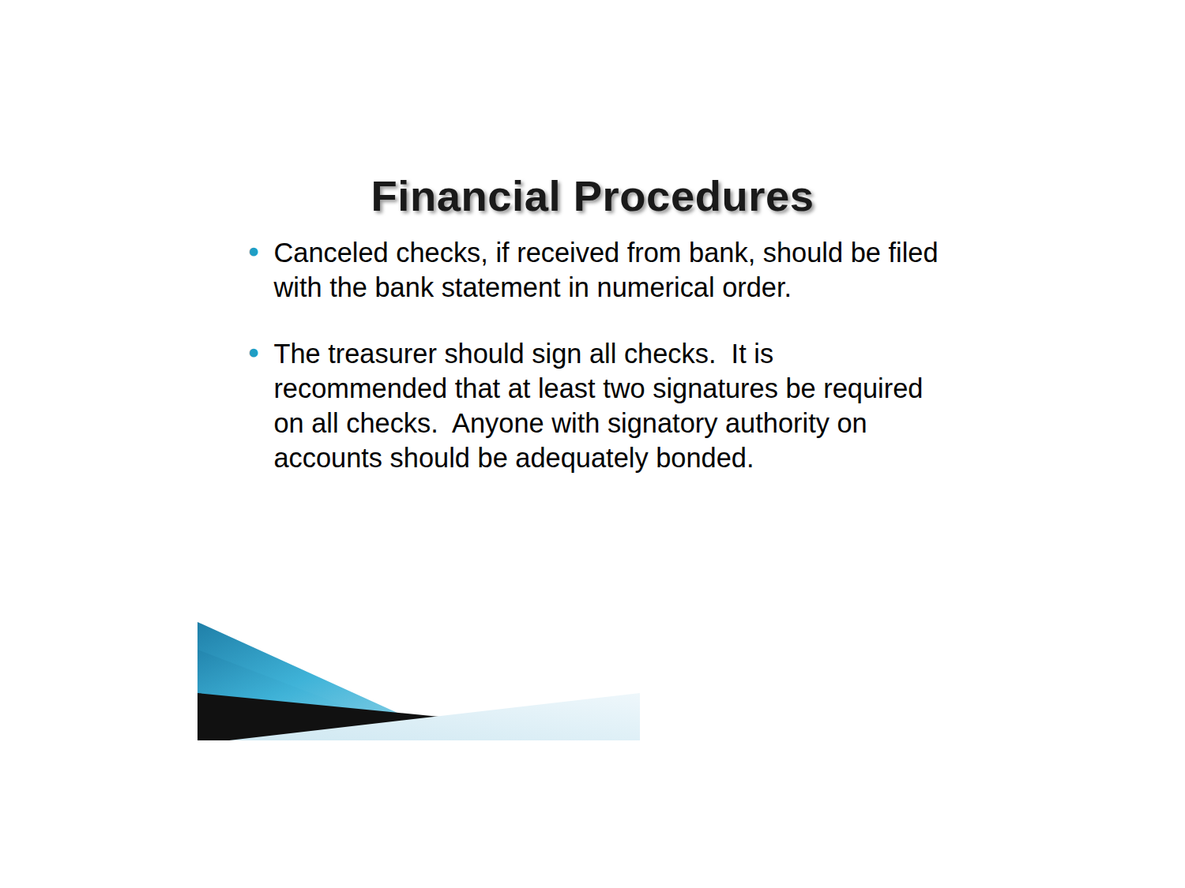Financial Procedures
Canceled checks, if received from bank, should be filed with the bank statement in numerical order.
The treasurer should sign all checks. It is recommended that at least two signatures be required on all checks. Anyone with signatory authority on accounts should be adequately bonded.